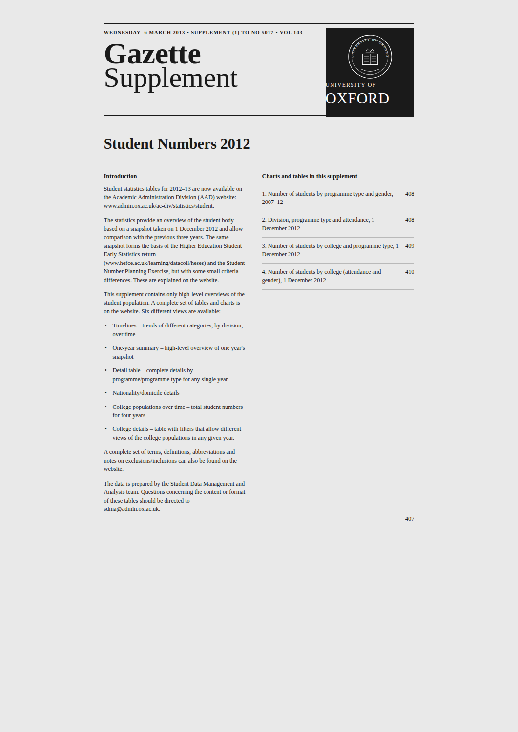Wednesday 6 March 2013•Supplement (1) to No 5017•Vol 143
Gazette Supplement
UNIVERSITY OF OXFORD
University of
OXFORD
Student Numbers 2012
Introduction
Student statistics tables for 2012–13 are now available on the Academic Administration Division (AAD) website: www.admin.ox.ac.uk/ac-div/statistics/student.
The statistics provide an overview of the student body based on a snapshot taken on 1 December 2012 and allow comparison with the previous three years. The same snapshot forms the basis of the Higher Education Student Early Statistics return (www.hefce.ac.uk/learning/datacoll/heses) and the Student Number Planning Exercise, but with some small criteria differences. These are explained on the website.
This supplement contains only high-level overviews of the student population. A complete set of tables and charts is on the website. Six different views are available:
Timelines – trends of different categories, by division, over time
One-year summary – high-level overview of one year's snapshot
Detail table – complete details by programme/programme type for any single year
Nationality/domicile details
College populations over time – total student numbers for four years
College details – table with filters that allow different views of the college populations in any given year.
A complete set of terms, definitions, abbreviations and notes on exclusions/inclusions can also be found on the website.
The data is prepared by the Student Data Management and Analysis team. Questions concerning the content or format of these tables should be directed to sdma@admin.ox.ac.uk.
Charts and tables in this supplement
1. Number of students by programme type and gender, 2007–12 408
2. Division, programme type and attendance, 1 December 2012 408
3. Number of students by college and programme type, 1 December 2012 409
4. Number of students by college (attendance and gender), 1 December 2012 410
407